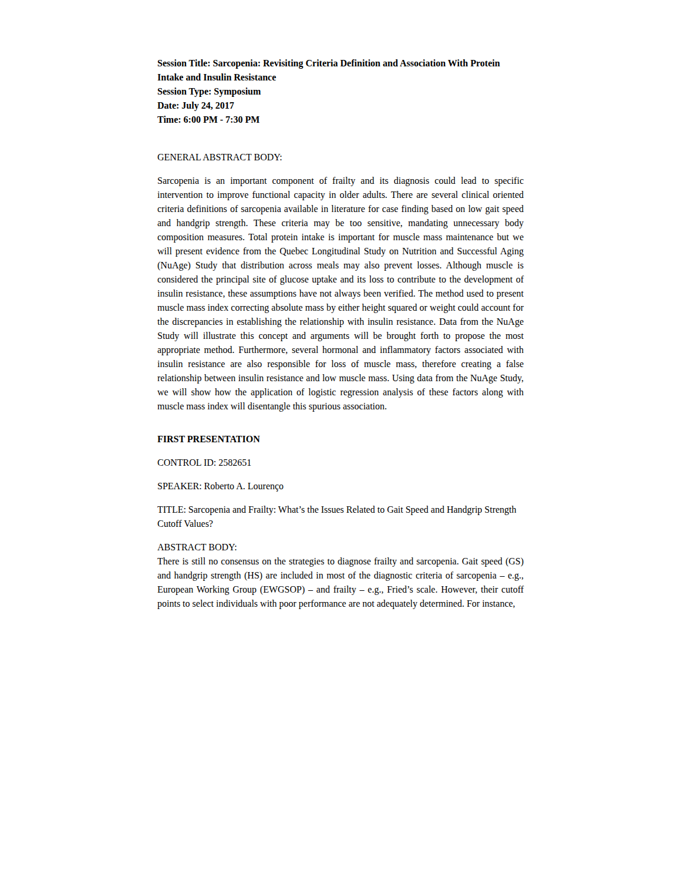Session Title: Sarcopenia: Revisiting Criteria Definition and Association With Protein Intake and Insulin Resistance
Session Type: Symposium
Date: July 24, 2017
Time: 6:00 PM - 7:30 PM
GENERAL ABSTRACT BODY:
Sarcopenia is an important component of frailty and its diagnosis could lead to specific intervention to improve functional capacity in older adults. There are several clinical oriented criteria definitions of sarcopenia available in literature for case finding based on low gait speed and handgrip strength. These criteria may be too sensitive, mandating unnecessary body composition measures. Total protein intake is important for muscle mass maintenance but we will present evidence from the Quebec Longitudinal Study on Nutrition and Successful Aging (NuAge) Study that distribution across meals may also prevent losses. Although muscle is considered the principal site of glucose uptake and its loss to contribute to the development of insulin resistance, these assumptions have not always been verified. The method used to present muscle mass index correcting absolute mass by either height squared or weight could account for the discrepancies in establishing the relationship with insulin resistance. Data from the NuAge Study will illustrate this concept and arguments will be brought forth to propose the most appropriate method. Furthermore, several hormonal and inflammatory factors associated with insulin resistance are also responsible for loss of muscle mass, therefore creating a false relationship between insulin resistance and low muscle mass. Using data from the NuAge Study, we will show how the application of logistic regression analysis of these factors along with muscle mass index will disentangle this spurious association.
FIRST PRESENTATION
CONTROL ID: 2582651
SPEAKER: Roberto A. Lourenço
TITLE: Sarcopenia and Frailty: What’s the Issues Related to Gait Speed and Handgrip Strength Cutoff Values?
ABSTRACT BODY:
There is still no consensus on the strategies to diagnose frailty and sarcopenia. Gait speed (GS) and handgrip strength (HS) are included in most of the diagnostic criteria of sarcopenia – e.g., European Working Group (EWGSOP) – and frailty – e.g., Fried’s scale. However, their cutoff points to select individuals with poor performance are not adequately determined. For instance,